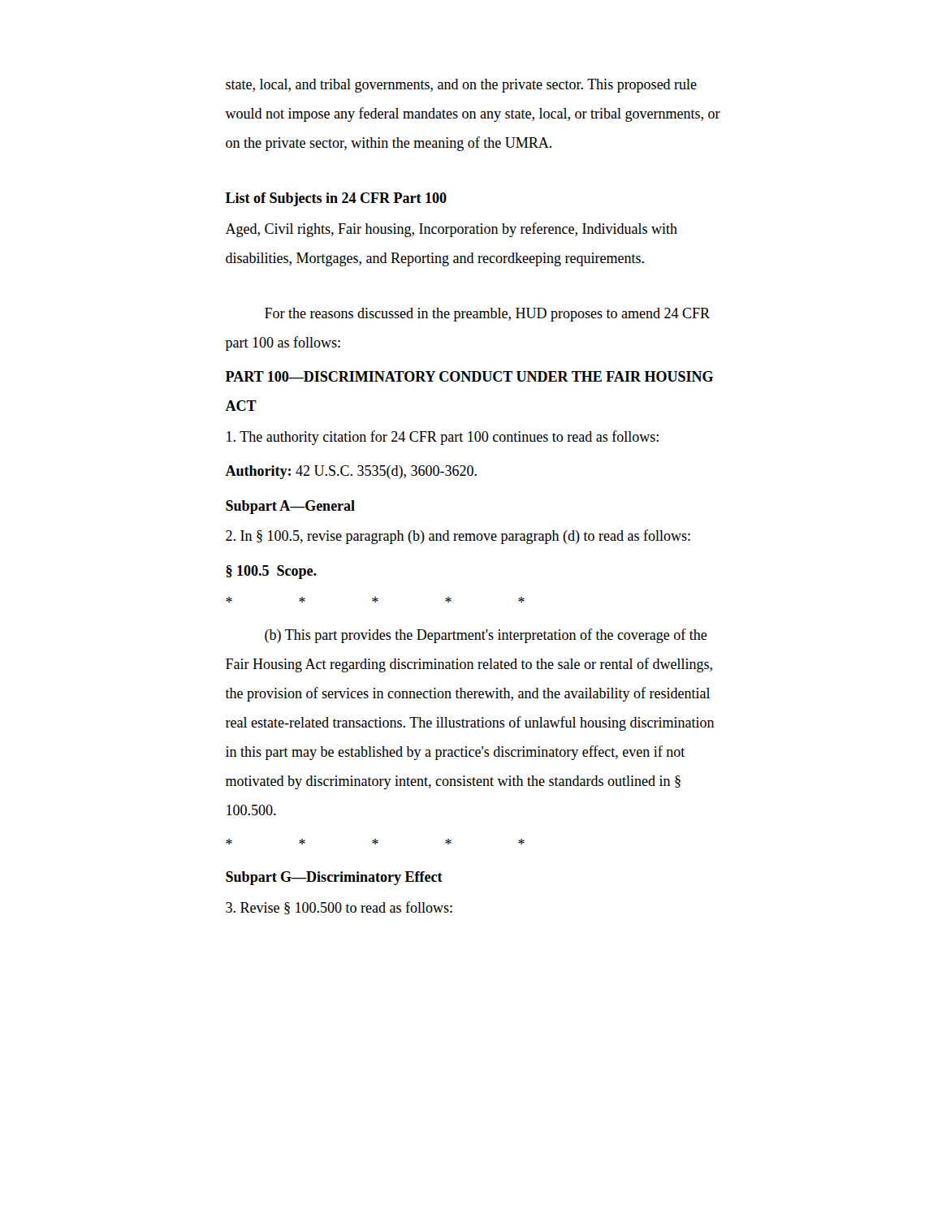state, local, and tribal governments, and on the private sector. This proposed rule would not impose any federal mandates on any state, local, or tribal governments, or on the private sector, within the meaning of the UMRA.
List of Subjects in 24 CFR Part 100
Aged, Civil rights, Fair housing, Incorporation by reference, Individuals with disabilities, Mortgages, and Reporting and recordkeeping requirements.
For the reasons discussed in the preamble, HUD proposes to amend 24 CFR part 100 as follows:
PART 100—DISCRIMINATORY CONDUCT UNDER THE FAIR HOUSING ACT
1. The authority citation for 24 CFR part 100 continues to read as follows:
Authority: 42 U.S.C. 3535(d), 3600-3620.
Subpart A—General
2. In § 100.5, revise paragraph (b) and remove paragraph (d) to read as follows:
§ 100.5 Scope.
* * * * *
(b) This part provides the Department's interpretation of the coverage of the Fair Housing Act regarding discrimination related to the sale or rental of dwellings, the provision of services in connection therewith, and the availability of residential real estate-related transactions. The illustrations of unlawful housing discrimination in this part may be established by a practice's discriminatory effect, even if not motivated by discriminatory intent, consistent with the standards outlined in § 100.500.
* * * * *
Subpart G—Discriminatory Effect
3. Revise § 100.500 to read as follows: